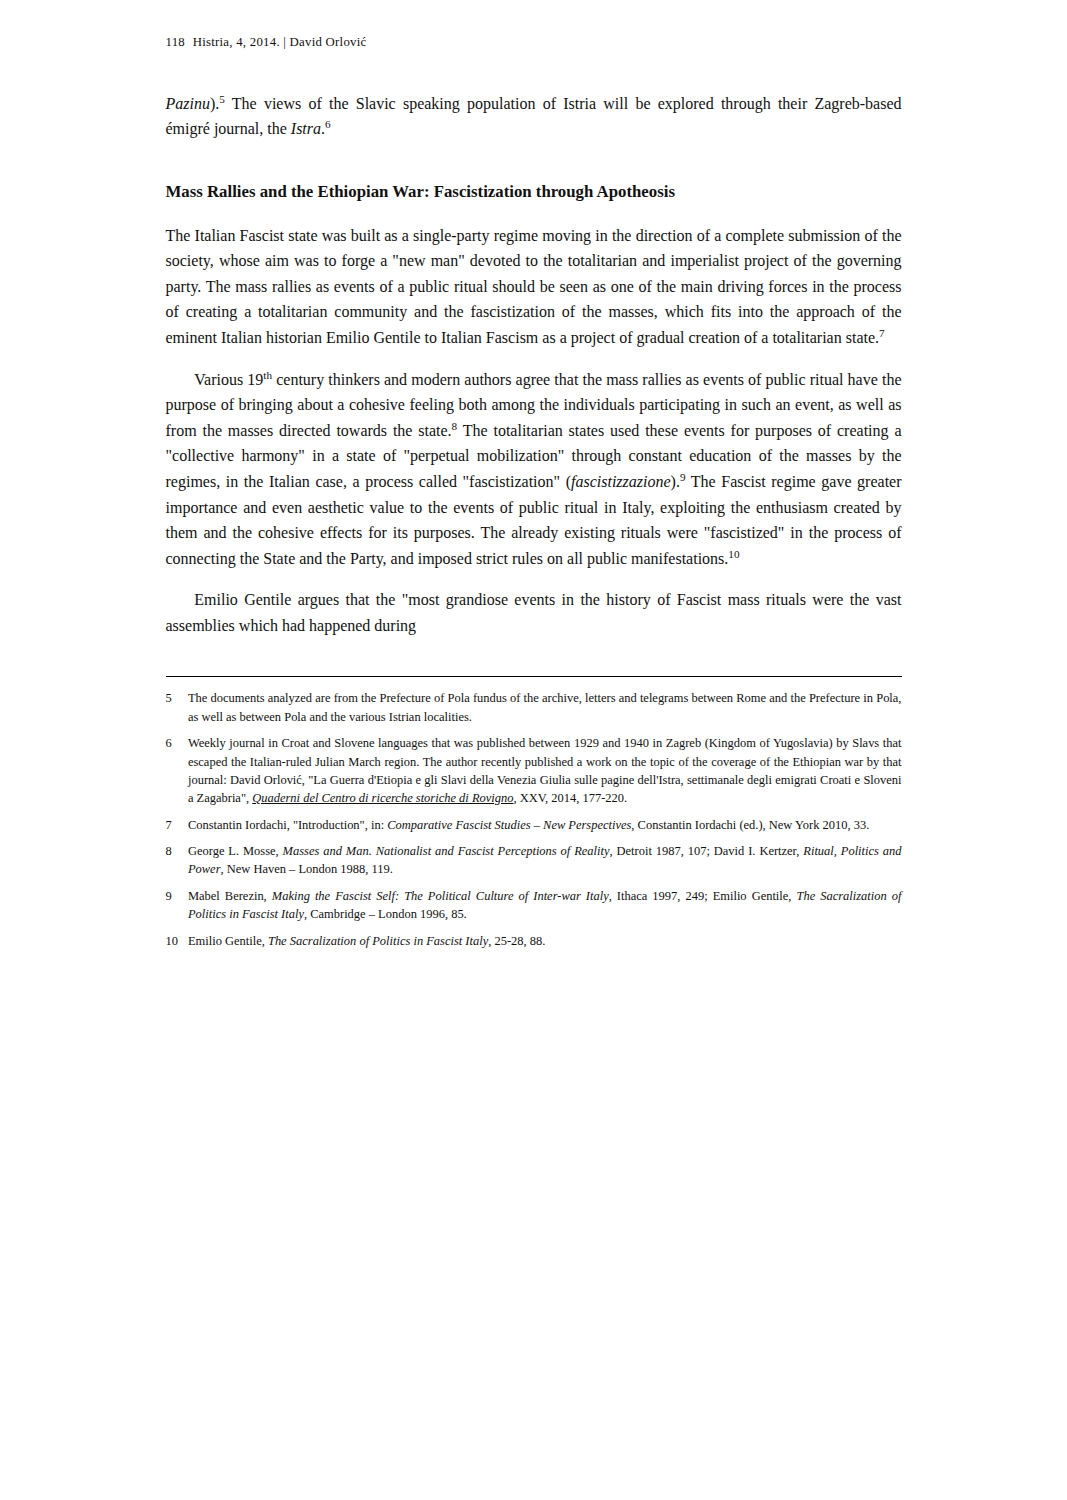118 Histria, 4, 2014. | David Orlović
Pazinu).5 The views of the Slavic speaking population of Istria will be explored through their Zagreb-based émigré journal, the Istra.6
Mass Rallies and the Ethiopian War: Fascistization through Apotheosis
The Italian Fascist state was built as a single-party regime moving in the direction of a complete submission of the society, whose aim was to forge a "new man" devoted to the totalitarian and imperialist project of the governing party. The mass rallies as events of a public ritual should be seen as one of the main driving forces in the process of creating a totalitarian community and the fascistization of the masses, which fits into the approach of the eminent Italian historian Emilio Gentile to Italian Fascism as a project of gradual creation of a totalitarian state.7
Various 19th century thinkers and modern authors agree that the mass rallies as events of public ritual have the purpose of bringing about a cohesive feeling both among the individuals participating in such an event, as well as from the masses directed towards the state.8 The totalitarian states used these events for purposes of creating a "collective harmony" in a state of "perpetual mobilization" through constant education of the masses by the regimes, in the Italian case, a process called "fascistization" (fascistizzazione).9 The Fascist regime gave greater importance and even aesthetic value to the events of public ritual in Italy, exploiting the enthusiasm created by them and the cohesive effects for its purposes. The already existing rituals were "fascistized" in the process of connecting the State and the Party, and imposed strict rules on all public manifestations.10
Emilio Gentile argues that the "most grandiose events in the history of Fascist mass rituals were the vast assemblies which had happened during
5 The documents analyzed are from the Prefecture of Pola fundus of the archive, letters and telegrams between Rome and the Prefecture in Pola, as well as between Pola and the various Istrian localities.
6 Weekly journal in Croat and Slovene languages that was published between 1929 and 1940 in Zagreb (Kingdom of Yugoslavia) by Slavs that escaped the Italian-ruled Julian March region. The author recently published a work on the topic of the coverage of the Ethiopian war by that journal: David Orlović, "La Guerra d'Etiopia e gli Slavi della Venezia Giulia sulle pagine dell'Istra, settimanale degli emigrati Croati e Sloveni a Zagabria", Quaderni del Centro di ricerche storiche di Rovigno, XXV, 2014, 177-220.
7 Constantin Iordachi, "Introduction", in: Comparative Fascist Studies – New Perspectives, Constantin Iordachi (ed.), New York 2010, 33.
8 George L. Mosse, Masses and Man. Nationalist and Fascist Perceptions of Reality, Detroit 1987, 107; David I. Kertzer, Ritual, Politics and Power, New Haven – London 1988, 119.
9 Mabel Berezin, Making the Fascist Self: The Political Culture of Inter-war Italy, Ithaca 1997, 249; Emilio Gentile, The Sacralization of Politics in Fascist Italy, Cambridge – London 1996, 85.
10 Emilio Gentile, The Sacralization of Politics in Fascist Italy, 25-28, 88.